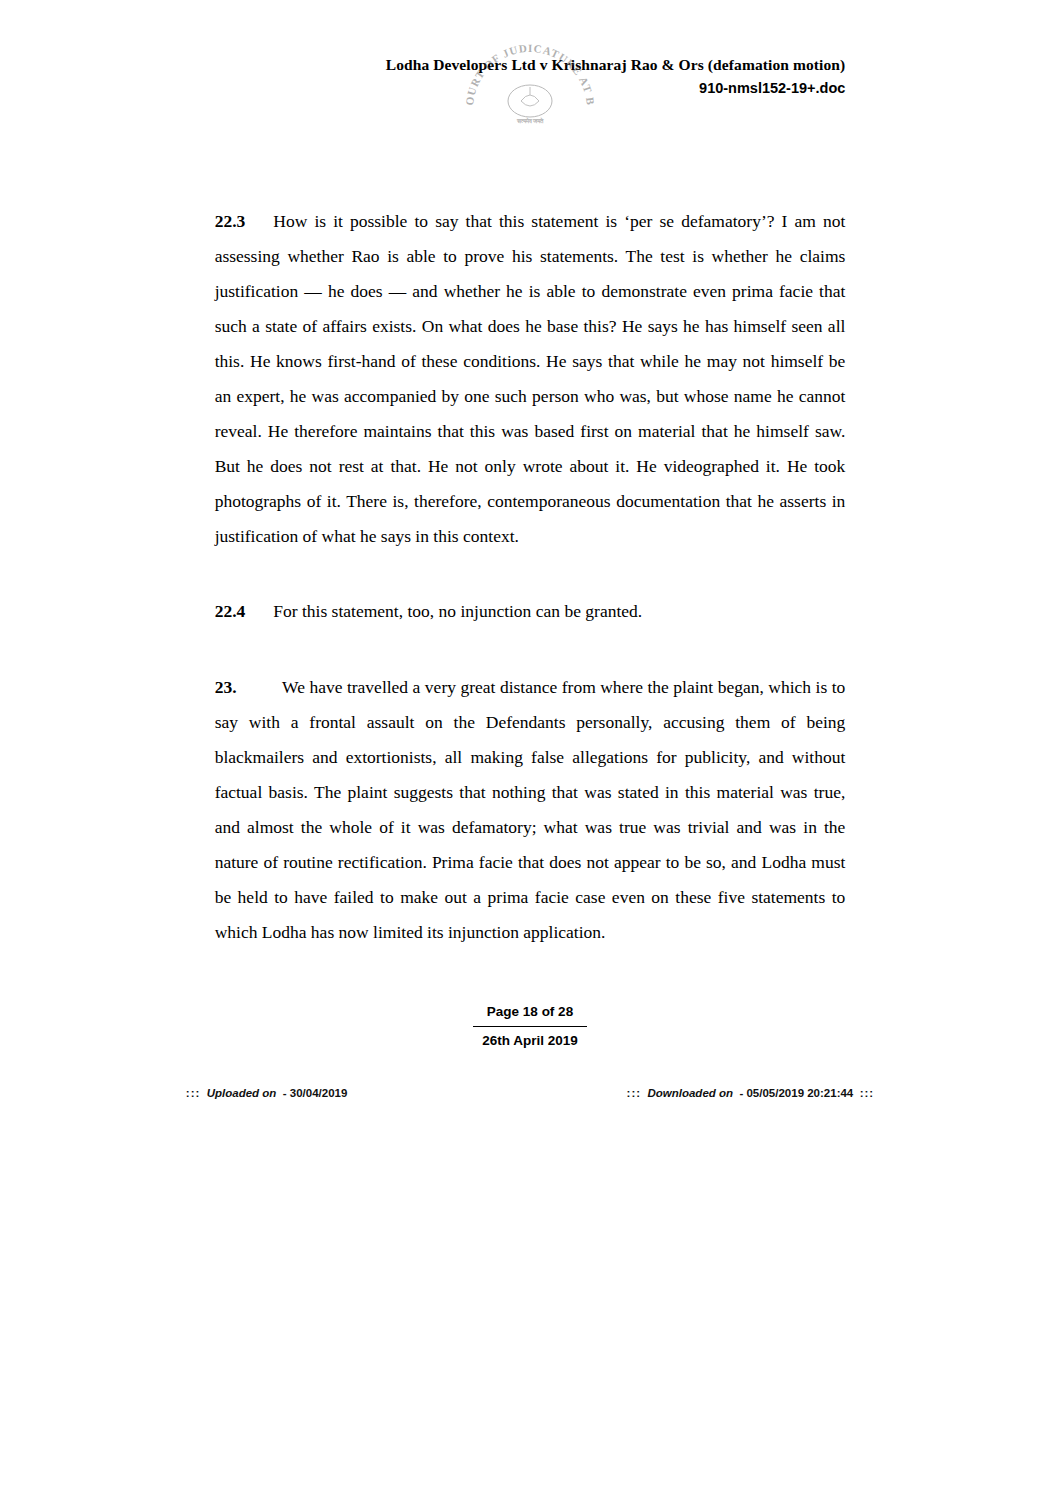HIGH COURT OF JUDICATURE AT BOMBAY सत्यमेव जयते Lodha Developers Ltd v Krishnaraj Rao & Ors (defamation motion) 910-nmsl152-19+.doc
22.3 How is it possible to say that this statement is ‘per se defamatory’? I am not assessing whether Rao is able to prove his statements. The test is whether he claims justification — he does — and whether he is able to demonstrate even prima facie that such a state of affairs exists. On what does he base this? He says he has himself seen all this. He knows first-hand of these conditions. He says that while he may not himself be an expert, he was accompanied by one such person who was, but whose name he cannot reveal. He therefore maintains that this was based first on material that he himself saw. But he does not rest at that. He not only wrote about it. He videographed it. He took photographs of it. There is, therefore, contemporaneous documentation that he asserts in justification of what he says in this context.
22.4 For this statement, too, no injunction can be granted.
23. We have travelled a very great distance from where the plaint began, which is to say with a frontal assault on the Defendants personally, accusing them of being blackmailers and extortionists, all making false allegations for publicity, and without factual basis. The plaint suggests that nothing that was stated in this material was true, and almost the whole of it was defamatory; what was true was trivial and was in the nature of routine rectification. Prima facie that does not appear to be so, and Lodha must be held to have failed to make out a prima facie case even on these five statements to which Lodha has now limited its injunction application.
Page 18 of 28 26th April 2019
::: Uploaded on - 30/04/2019
::: Downloaded on - 05/05/2019 20:21:44 :::